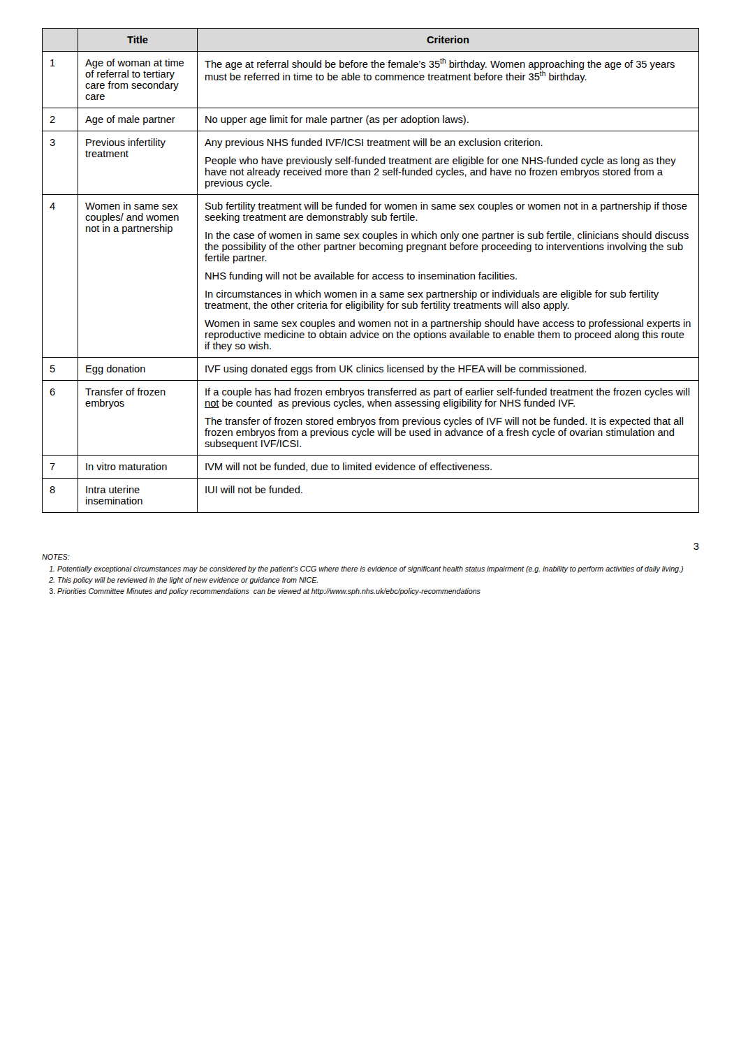| | Title | Criterion |
| --- | --- | --- |
| 1 | Age of woman at time of referral to tertiary care from secondary care | The age at referral should be before the female’s 35 th birthday. Women approaching the age of 35 years must be referred in time to be able to commence treatment before their 35 th birthday. |
| 2 | Age of male partner | No upper age limit for male partner (as per adoption laws). |
| 3 | Previous infertility treatment | Any previous NHS funded IVF/ICSI treatment will be an exclusion criterion. People who have previously self-funded treatment are eligible for one NHS-funded cycle as long as they have not already received more than 2 self-funded cycles, and have no frozen embryos stored from a previous cycle. |
| 4 | Women in same sex couples/ and women not in a partnership | Sub fertility treatment will be funded for women in same sex couples or women not in a partnership if those seeking treatment are demonstrably sub fertile. In the case of women in same sex couples in which only one partner is sub fertile, clinicians should discuss the possibility of the other partner becoming pregnant before proceeding to interventions involving the sub fertile partner. NHS funding will not be available for access to insemination facilities. In circumstances in which women in a same sex partnership or individuals are eligible for sub fertility treatment, the other criteria for eligibility for sub fertility treatments will also apply. Women in same sex couples and women not in a partnership should have access to professional experts in reproductive medicine to obtain advice on the options available to enable them to proceed along this route if they so wish. |
| 5 | Egg donation | IVF using donated eggs from UK clinics licensed by the HFEA will be commissioned. |
| 6 | Transfer of frozen embryos | If a couple has had frozen embryos transferred as part of earlier self-funded treatment the frozen cycles will not be counted as previous cycles, when assessing eligibility for NHS funded IVF. The transfer of frozen stored embryos from previous cycles of IVF will not be funded. It is expected that all frozen embryos from a previous cycle will be used in advance of a fresh cycle of ovarian stimulation and subsequent IVF/ICSI. |
| 7 | In vitro maturation | IVM will not be funded, due to limited evidence of effectiveness. |
| 8 | Intra uterine insemination | IUI will not be funded. |
3
NOTES:
Potentially exceptional circumstances may be considered by the patient’s CCG where there is evidence of significant health status impairment (e.g. inability to perform activities of daily living.)
This policy will be reviewed in the light of new evidence or guidance from NICE.
Priorities Committee Minutes and policy recommendations can be viewed at http://www.sph.nhs.uk/ebc/policy-recommendations